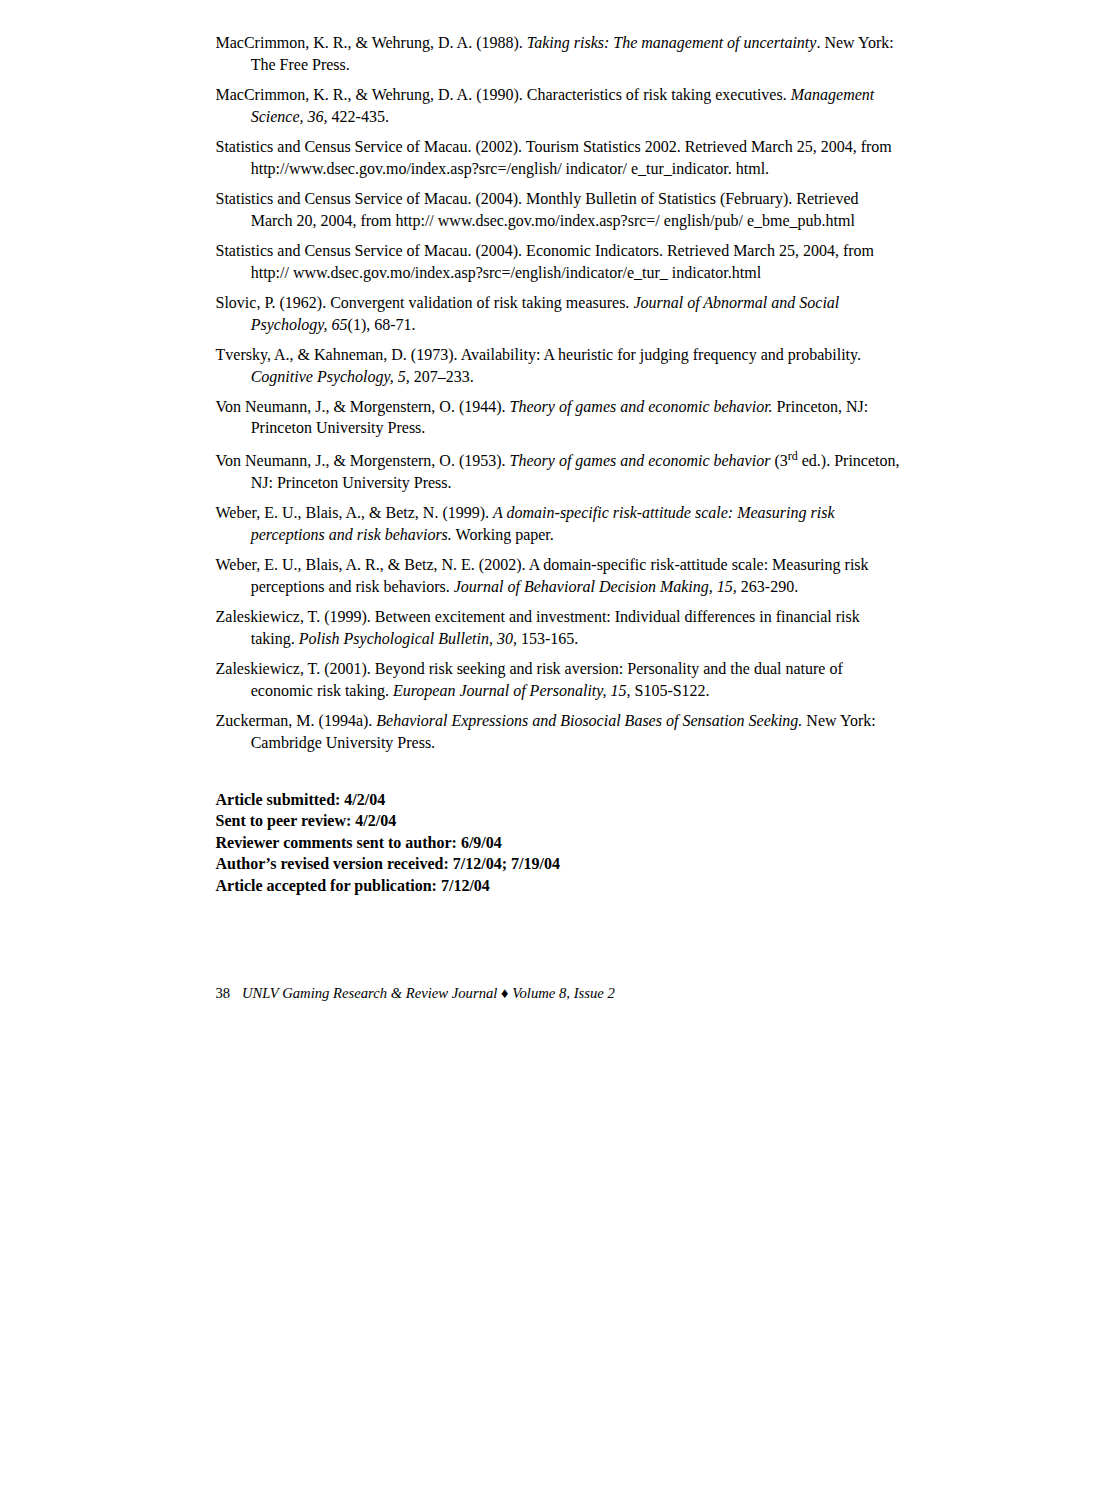MacCrimmon, K. R., & Wehrung, D. A. (1988). Taking risks: The management of uncertainty. New York: The Free Press.
MacCrimmon, K. R., & Wehrung, D. A. (1990). Characteristics of risk taking executives. Management Science, 36, 422-435.
Statistics and Census Service of Macau. (2002). Tourism Statistics 2002. Retrieved March 25, 2004, from http://www.dsec.gov.mo/index.asp?src=/english/ indicator/ e_tur_indicator. html.
Statistics and Census Service of Macau. (2004). Monthly Bulletin of Statistics (February). Retrieved March 20, 2004, from http:// www.dsec.gov.mo/index.asp?src=/ english/pub/ e_bme_pub.html
Statistics and Census Service of Macau. (2004). Economic Indicators. Retrieved March 25, 2004, from http:// www.dsec.gov.mo/index.asp?src=/english/indicator/e_tur_ indicator.html
Slovic, P. (1962). Convergent validation of risk taking measures. Journal of Abnormal and Social Psychology, 65(1), 68-71.
Tversky, A., & Kahneman, D. (1973). Availability: A heuristic for judging frequency and probability. Cognitive Psychology, 5, 207–233.
Von Neumann, J., & Morgenstern, O. (1944). Theory of games and economic behavior. Princeton, NJ: Princeton University Press.
Von Neumann, J., & Morgenstern, O. (1953). Theory of games and economic behavior (3rd ed.). Princeton, NJ: Princeton University Press.
Weber, E. U., Blais, A., & Betz, N. (1999). A domain-specific risk-attitude scale: Measuring risk perceptions and risk behaviors. Working paper.
Weber, E. U., Blais, A. R., & Betz, N. E. (2002). A domain-specific risk-attitude scale: Measuring risk perceptions and risk behaviors. Journal of Behavioral Decision Making, 15, 263-290.
Zaleskiewicz, T. (1999). Between excitement and investment: Individual differences in financial risk taking. Polish Psychological Bulletin, 30, 153-165.
Zaleskiewicz, T. (2001). Beyond risk seeking and risk aversion: Personality and the dual nature of economic risk taking. European Journal of Personality, 15, S105-S122.
Zuckerman, M. (1994a). Behavioral Expressions and Biosocial Bases of Sensation Seeking. New York: Cambridge University Press.
Article submitted: 4/2/04
Sent to peer review: 4/2/04
Reviewer comments sent to author: 6/9/04
Author’s revised version received: 7/12/04; 7/19/04
Article accepted for publication: 7/12/04
38 UNLV Gaming Research & Review Journal ♦ Volume 8, Issue 2